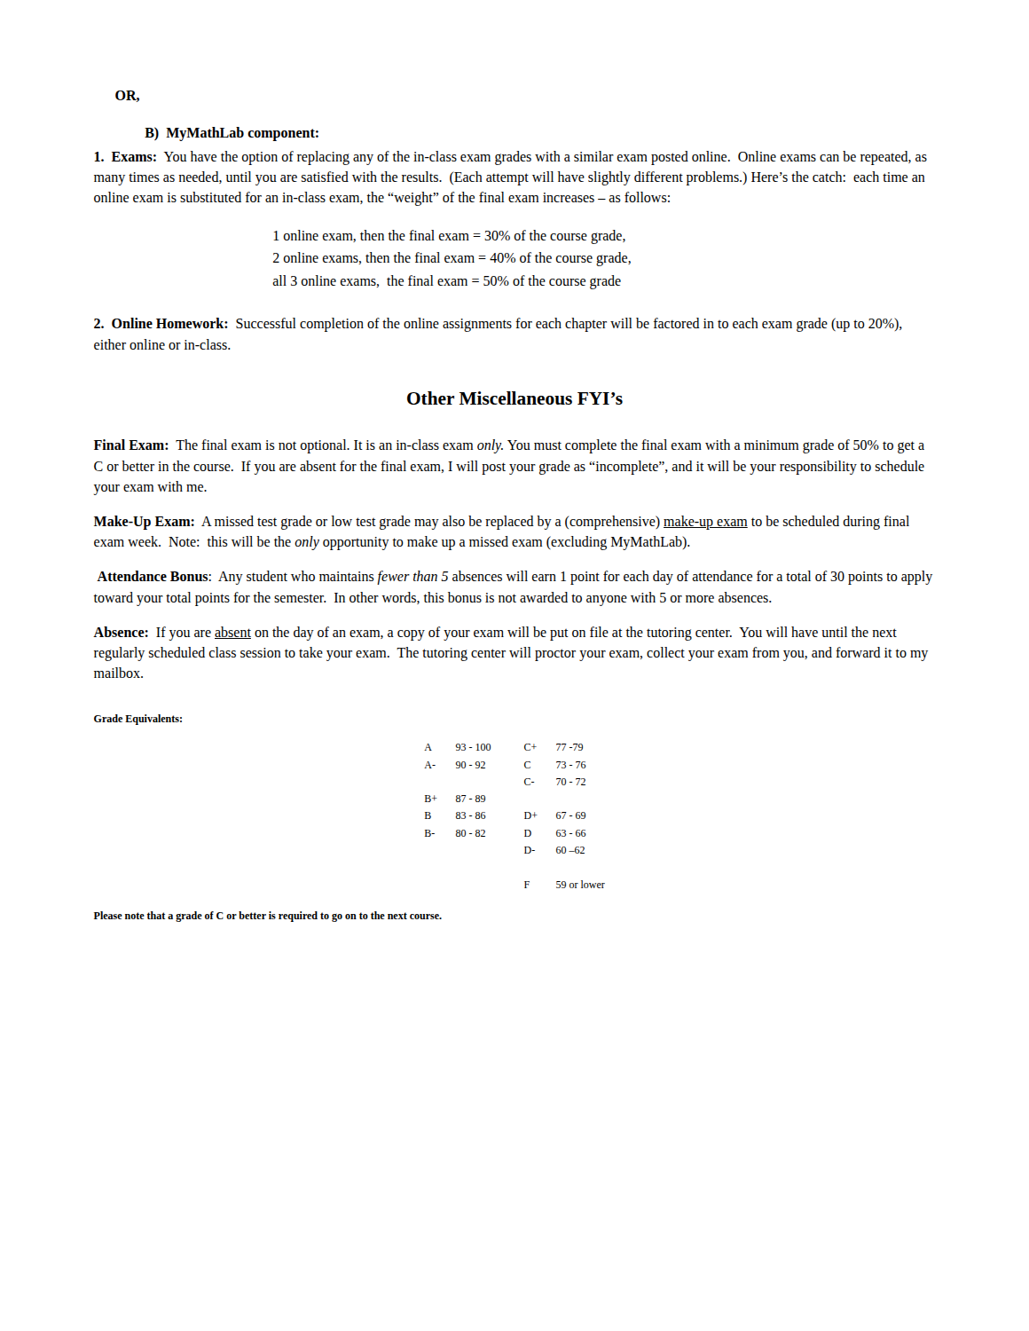OR,
B) MyMathLab component:
1. Exams: You have the option of replacing any of the in-class exam grades with a similar exam posted online. Online exams can be repeated, as many times as needed, until you are satisfied with the results. (Each attempt will have slightly different problems.) Here’s the catch: each time an online exam is substituted for an in-class exam, the “weight” of the final exam increases – as follows:
1 online exam, then the final exam = 30% of the course grade,
2 online exams, then the final exam = 40% of the course grade,
all 3 online exams, the final exam = 50% of the course grade
2. Online Homework: Successful completion of the online assignments for each chapter will be factored in to each exam grade (up to 20%), either online or in-class.
Other Miscellaneous FYI’s
Final Exam: The final exam is not optional. It is an in-class exam only. You must complete the final exam with a minimum grade of 50% to get a C or better in the course. If you are absent for the final exam, I will post your grade as “incomplete”, and it will be your responsibility to schedule your exam with me.
Make-Up Exam: A missed test grade or low test grade may also be replaced by a (comprehensive) make-up exam to be scheduled during final exam week. Note: this will be the only opportunity to make up a missed exam (excluding MyMathLab).
Attendance Bonus: Any student who maintains fewer than 5 absences will earn 1 point for each day of attendance for a total of 30 points to apply toward your total points for the semester. In other words, this bonus is not awarded to anyone with 5 or more absences.
Absence: If you are absent on the day of an exam, a copy of your exam will be put on file at the tutoring center. You will have until the next regularly scheduled class session to take your exam. The tutoring center will proctor your exam, collect your exam from you, and forward it to my mailbox.
Grade Equivalents:
| A | 93 - 100 | C+ | 77 -79 |
| A- | 90 - 92 | C | 73 - 76 |
| | | C- | 70 - 72 |
| B+ | 87 - 89 | | |
| B | 83 - 86 | D+ | 67 - 69 |
| B- | 80 - 82 | D | 63 - 66 |
| | | D- | 60 –62 |
| | | F | 59 or lower |
Please note that a grade of C or better is required to go on to the next course.